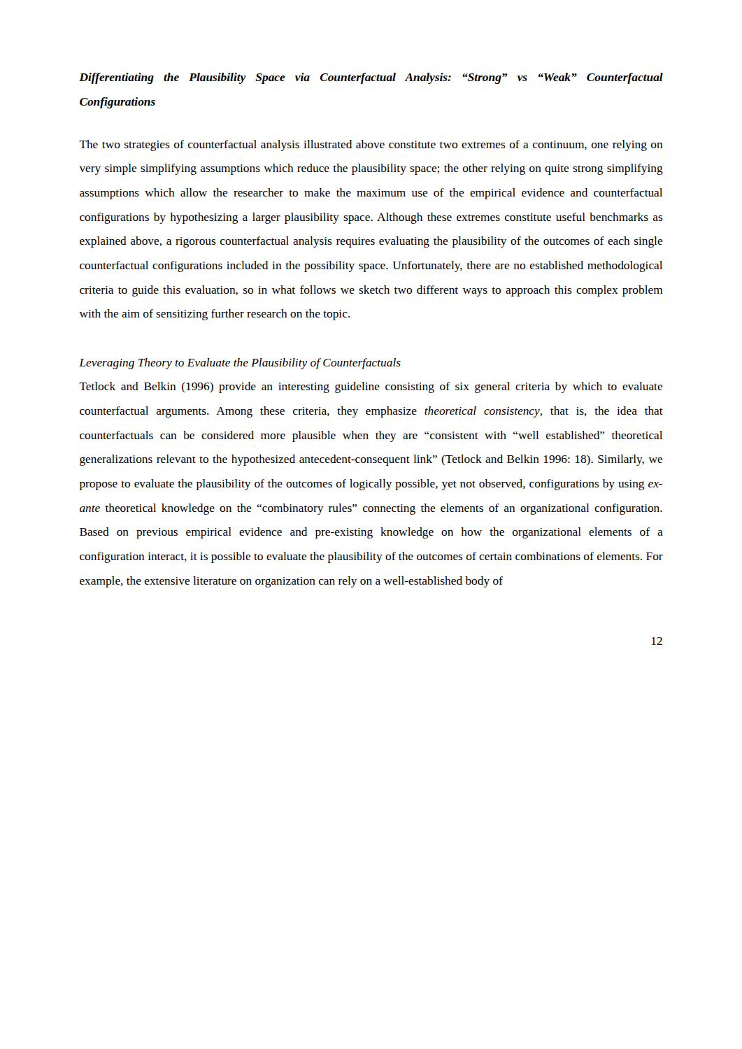Differentiating the Plausibility Space via Counterfactual Analysis: “Strong” vs “Weak” Counterfactual Configurations
The two strategies of counterfactual analysis illustrated above constitute two extremes of a continuum, one relying on very simple simplifying assumptions which reduce the plausibility space; the other relying on quite strong simplifying assumptions which allow the researcher to make the maximum use of the empirical evidence and counterfactual configurations by hypothesizing a larger plausibility space. Although these extremes constitute useful benchmarks as explained above, a rigorous counterfactual analysis requires evaluating the plausibility of the outcomes of each single counterfactual configurations included in the possibility space. Unfortunately, there are no established methodological criteria to guide this evaluation, so in what follows we sketch two different ways to approach this complex problem with the aim of sensitizing further research on the topic.
Leveraging Theory to Evaluate the Plausibility of Counterfactuals
Tetlock and Belkin (1996) provide an interesting guideline consisting of six general criteria by which to evaluate counterfactual arguments. Among these criteria, they emphasize theoretical consistency, that is, the idea that counterfactuals can be considered more plausible when they are “consistent with “well established” theoretical generalizations relevant to the hypothesized antecedent-consequent link” (Tetlock and Belkin 1996: 18). Similarly, we propose to evaluate the plausibility of the outcomes of logically possible, yet not observed, configurations by using ex-ante theoretical knowledge on the “combinatory rules” connecting the elements of an organizational configuration. Based on previous empirical evidence and pre-existing knowledge on how the organizational elements of a configuration interact, it is possible to evaluate the plausibility of the outcomes of certain combinations of elements. For example, the extensive literature on organization can rely on a well-established body of
12